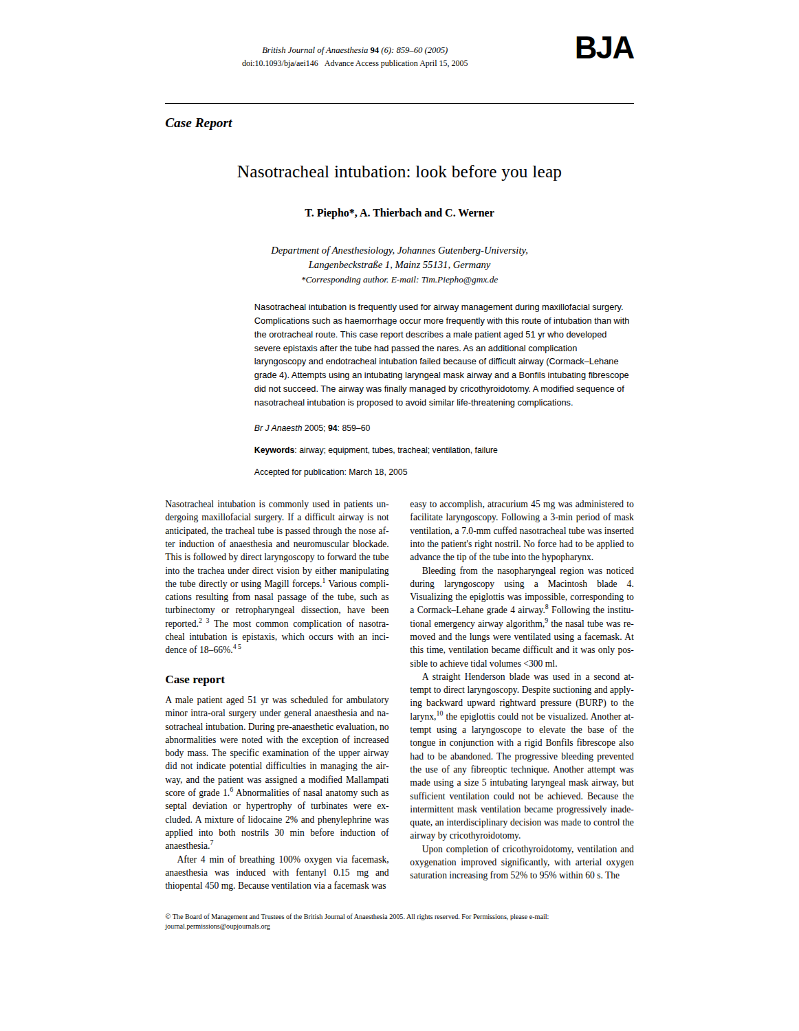BJA
British Journal of Anaesthesia 94 (6): 859–60 (2005)
doi:10.1093/bja/aei146 Advance Access publication April 15, 2005
Case Report
Nasotracheal intubation: look before you leap
T. Piepho*, A. Thierbach and C. Werner
Department of Anesthesiology, Johannes Gutenberg-University,
Langenbeckstraße 1, Mainz 55131, Germany
*Corresponding author. E-mail: Tim.Piepho@gmx.de
Nasotracheal intubation is frequently used for airway management during maxillofacial surgery. Complications such as haemorrhage occur more frequently with this route of intubation than with the orotracheal route. This case report describes a male patient aged 51 yr who developed severe epistaxis after the tube had passed the nares. As an additional complication laryngoscopy and endotracheal intubation failed because of difficult airway (Cormack–Lehane grade 4). Attempts using an intubating laryngeal mask airway and a Bonfils intubating fibrescope did not succeed. The airway was finally managed by cricothyroidotomy. A modified sequence of nasotracheal intubation is proposed to avoid similar life-threatening complications.
Br J Anaesth 2005; 94: 859–60
Keywords: airway; equipment, tubes, tracheal; ventilation, failure
Accepted for publication: March 18, 2005
Nasotracheal intubation is commonly used in patients undergoing maxillofacial surgery. If a difficult airway is not anticipated, the tracheal tube is passed through the nose after induction of anaesthesia and neuromuscular blockade. This is followed by direct laryngoscopy to forward the tube into the trachea under direct vision by either manipulating the tube directly or using Magill forceps.1 Various complications resulting from nasal passage of the tube, such as turbinectomy or retropharyngeal dissection, have been reported.2 3 The most common complication of nasotracheal intubation is epistaxis, which occurs with an incidence of 18–66%.4 5
Case report
A male patient aged 51 yr was scheduled for ambulatory minor intra-oral surgery under general anaesthesia and nasotracheal intubation. During pre-anaesthetic evaluation, no abnormalities were noted with the exception of increased body mass. The specific examination of the upper airway did not indicate potential difficulties in managing the airway, and the patient was assigned a modified Mallampati score of grade 1.6 Abnormalities of nasal anatomy such as septal deviation or hypertrophy of turbinates were excluded. A mixture of lidocaine 2% and phenylephrine was applied into both nostrils 30 min before induction of anaesthesia.7
After 4 min of breathing 100% oxygen via facemask, anaesthesia was induced with fentanyl 0.15 mg and thiopental 450 mg. Because ventilation via a facemask was
easy to accomplish, atracurium 45 mg was administered to facilitate laryngoscopy. Following a 3-min period of mask ventilation, a 7.0-mm cuffed nasotracheal tube was inserted into the patient's right nostril. No force had to be applied to advance the tip of the tube into the hypopharynx.
Bleeding from the nasopharyngeal region was noticed during laryngoscopy using a Macintosh blade 4. Visualizing the epiglottis was impossible, corresponding to a Cormack–Lehane grade 4 airway.8 Following the institutional emergency airway algorithm,9 the nasal tube was removed and the lungs were ventilated using a facemask. At this time, ventilation became difficult and it was only possible to achieve tidal volumes <300 ml.
A straight Henderson blade was used in a second attempt to direct laryngoscopy. Despite suctioning and applying backward upward rightward pressure (BURP) to the larynx,10 the epiglottis could not be visualized. Another attempt using a laryngoscope to elevate the base of the tongue in conjunction with a rigid Bonfils fibrescope also had to be abandoned. The progressive bleeding prevented the use of any fibreoptic technique. Another attempt was made using a size 5 intubating laryngeal mask airway, but sufficient ventilation could not be achieved. Because the intermittent mask ventilation became progressively inadequate, an interdisciplinary decision was made to control the airway by cricothyroidotomy.
Upon completion of cricothyroidotomy, ventilation and oxygenation improved significantly, with arterial oxygen saturation increasing from 52% to 95% within 60 s. The
© The Board of Management and Trustees of the British Journal of Anaesthesia 2005. All rights reserved. For Permissions, please e-mail: journal.permissions@oupjournals.org